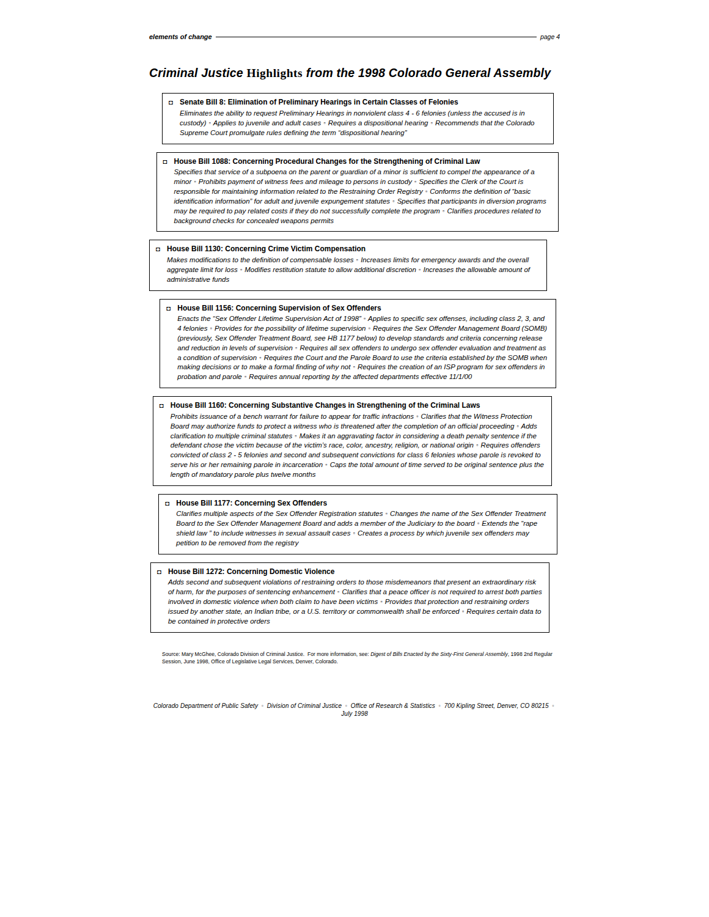elements of change page 4
Criminal Justice Highlights from the 1998 Colorado General Assembly
◘Senate Bill 8: Elimination of Preliminary Hearings in Certain Classes of Felonies
Eliminates the ability to request Preliminary Hearings in nonviolent class 4 - 6 felonies (unless the accused is in custody) ▫ Applies to juvenile and adult cases ▫ Requires a dispositional hearing ▫ Recommends that the Colorado Supreme Court promulgate rules defining the term “dispositional hearing”
◘House Bill 1088: Concerning Procedural Changes for the Strengthening of Criminal Law
Specifies that service of a subpoena on the parent or guardian of a minor is sufficient to compel the appearance of a minor ▫ Prohibits payment of witness fees and mileage to persons in custody ▫ Specifies the Clerk of the Court is responsible for maintaining information related to the Restraining Order Registry ▫ Conforms the definition of “basic identification information” for adult and juvenile expungement statutes ▫ Specifies that participants in diversion programs may be required to pay related costs if they do not successfully complete the program ▫ Clarifies procedures related to background checks for concealed weapons permits
◘House Bill 1130: Concerning Crime Victim Compensation
Makes modifications to the definition of compensable losses ▫ Increases limits for emergency awards and the overall aggregate limit for loss ▫ Modifies restitution statute to allow additional discretion ▫ Increases the allowable amount of administrative funds
◘House Bill 1156: Concerning Supervision of Sex Offenders
Enacts the “Sex Offender Lifetime Supervision Act of 1998” ▫ Applies to specific sex offenses, including class 2, 3, and 4 felonies ▫ Provides for the possibility of lifetime supervision ▫ Requires the Sex Offender Management Board (SOMB) (previously, Sex Offender Treatment Board, see HB 1177 below) to develop standards and criteria concerning release and reduction in levels of supervision ▫ Requires all sex offenders to undergo sex offender evaluation and treatment as a condition of supervision ▫ Requires the Court and the Parole Board to use the criteria established by the SOMB when making decisions or to make a formal finding of why not ▫ Requires the creation of an ISP program for sex offenders in probation and parole ▫ Requires annual reporting by the affected departments effective 11/1/00
◘House Bill 1160: Concerning Substantive Changes in Strengthening of the Criminal Laws
Prohibits issuance of a bench warrant for failure to appear for traffic infractions ▫ Clarifies that the Witness Protection Board may authorize funds to protect a witness who is threatened after the completion of an official proceeding ▫ Adds clarification to multiple criminal statutes ▫ Makes it an aggravating factor in considering a death penalty sentence if the defendant chose the victim because of the victim’s race, color, ancestry, religion, or national origin ▫ Requires offenders convicted of class 2 - 5 felonies and second and subsequent convictions for class 6 felonies whose parole is revoked to serve his or her remaining parole in incarceration ▫ Caps the total amount of time served to be original sentence plus the length of mandatory parole plus twelve months
◘House Bill 1177: Concerning Sex Offenders
Clarifies multiple aspects of the Sex Offender Registration statutes ▫ Changes the name of the Sex Offender Treatment Board to the Sex Offender Management Board and adds a member of the Judiciary to the board ▫ Extends the “rape shield law ” to include witnesses in sexual assault cases ▫ Creates a process by which juvenile sex offenders may petition to be removed from the registry
◘House Bill 1272: Concerning Domestic Violence
Adds second and subsequent violations of restraining orders to those misdemeanors that present an extraordinary risk of harm, for the purposes of sentencing enhancement ▫ Clarifies that a peace officer is not required to arrest both parties involved in domestic violence when both claim to have been victims ▫ Provides that protection and restraining orders issued by another state, an Indian tribe, or a U.S. territory or commonwealth shall be enforced ▫ Requires certain data to be contained in protective orders
Source: Mary McGhee, Colorado Division of Criminal Justice. For more information, see: Digest of Bills Enacted by the Sixty-First General Assembly, 1998 2nd Regular Session, June 1998, Office of Legislative Legal Services, Denver, Colorado.
Colorado Department of Public Safety ▫ Division of Criminal Justice ▫ Office of Research & Statistics ▫ 700 Kipling Street, Denver, CO 80215 ▫ July 1998